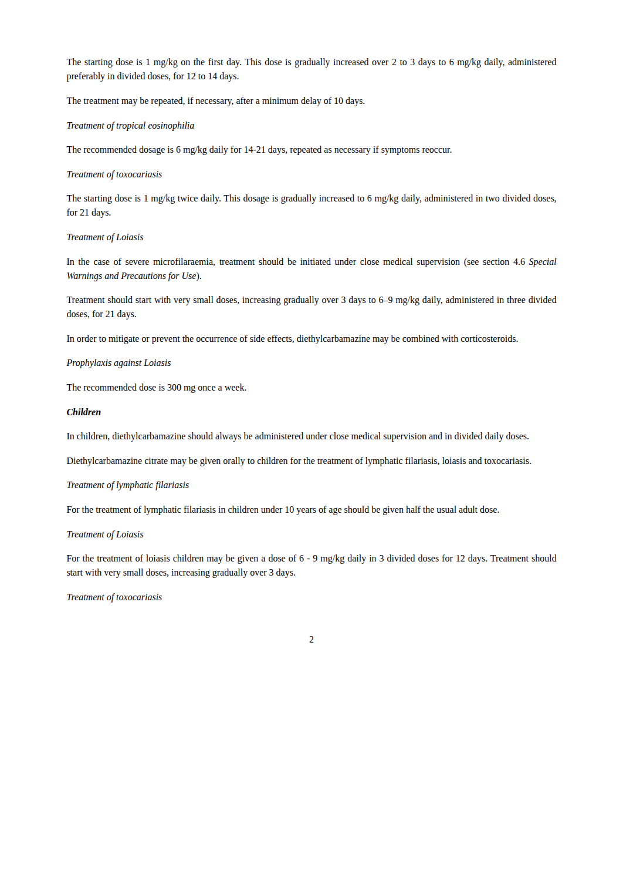The starting dose is 1 mg/kg on the first day. This dose is gradually increased over 2 to 3 days to 6 mg/kg daily, administered preferably in divided doses, for 12 to 14 days.
The treatment may be repeated, if necessary, after a minimum delay of 10 days.
Treatment of tropical eosinophilia
The recommended dosage is 6 mg/kg daily for 14-21 days, repeated as necessary if symptoms reoccur.
Treatment of toxocariasis
The starting dose is 1 mg/kg twice daily. This dosage is gradually increased to 6 mg/kg daily, administered in two divided doses, for 21 days.
Treatment of Loiasis
In the case of severe microfilaraemia, treatment should be initiated under close medical supervision (see section 4.6 Special Warnings and Precautions for Use).
Treatment should start with very small doses, increasing gradually over 3 days to 6–9 mg/kg daily, administered in three divided doses, for 21 days.
In order to mitigate or prevent the occurrence of side effects, diethylcarbamazine may be combined with corticosteroids.
Prophylaxis against Loiasis
The recommended dose is 300 mg once a week.
Children
In children, diethylcarbamazine should always be administered under close medical supervision and in divided daily doses.
Diethylcarbamazine citrate may be given orally to children for the treatment of lymphatic filariasis, loiasis and toxocariasis.
Treatment of lymphatic filariasis
For the treatment of lymphatic filariasis in children under 10 years of age should be given half the usual adult dose.
Treatment of Loiasis
For the treatment of loiasis children may be given a dose of 6 - 9 mg/kg daily in 3 divided doses for 12 days. Treatment should start with very small doses, increasing gradually over 3 days.
Treatment of toxocariasis
2